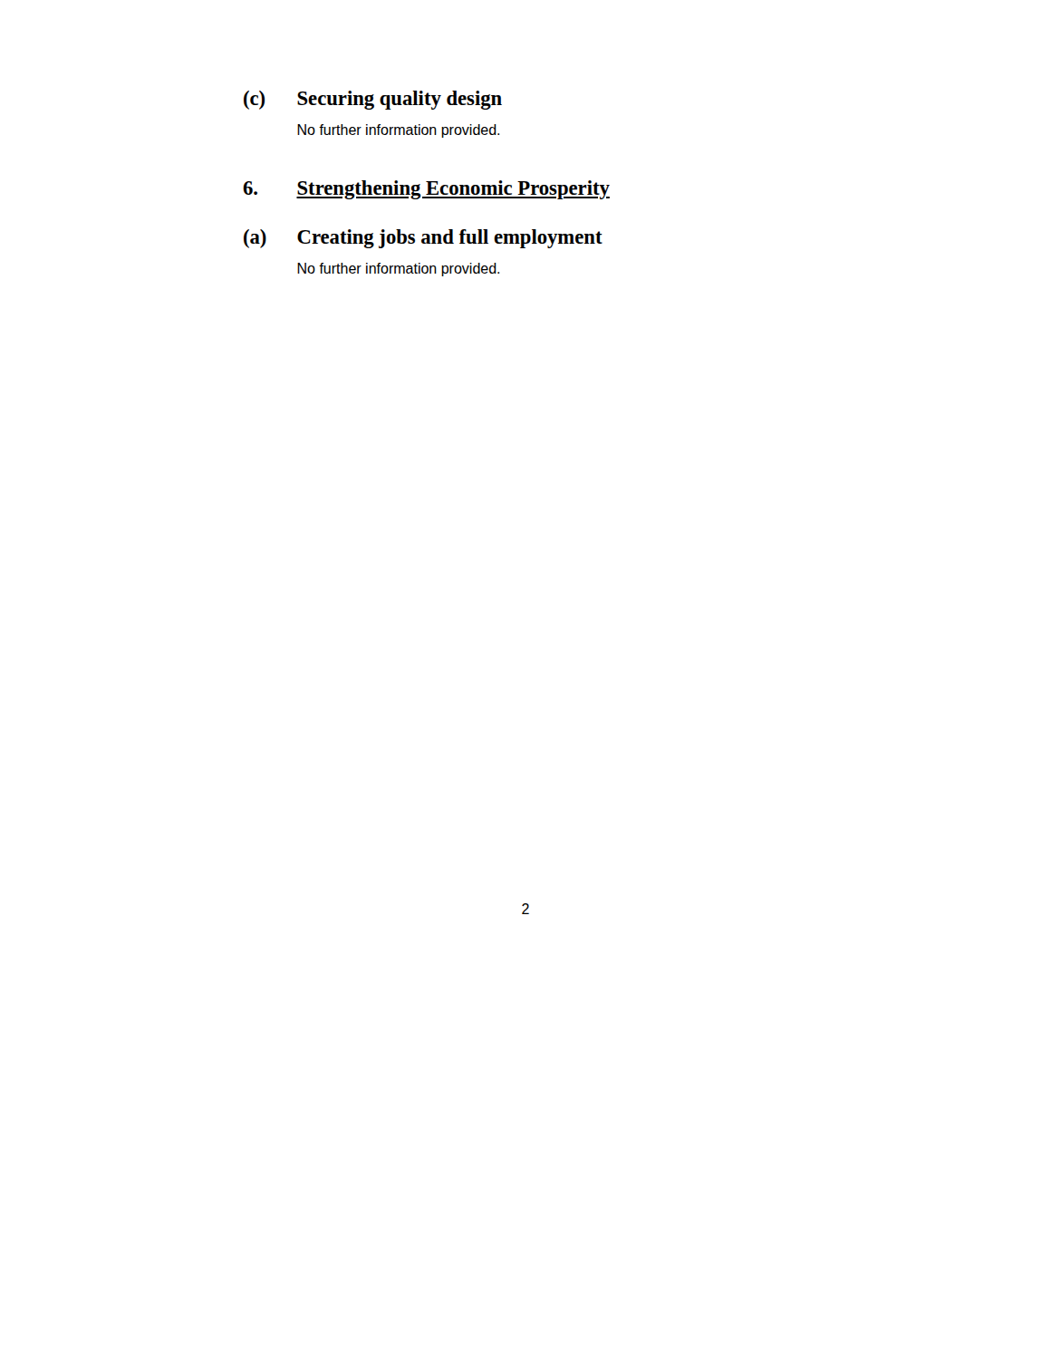(c)
Securing quality design
No further information provided.
6.
Strengthening Economic Prosperity
(a)
Creating jobs and full employment
No further information provided.
2